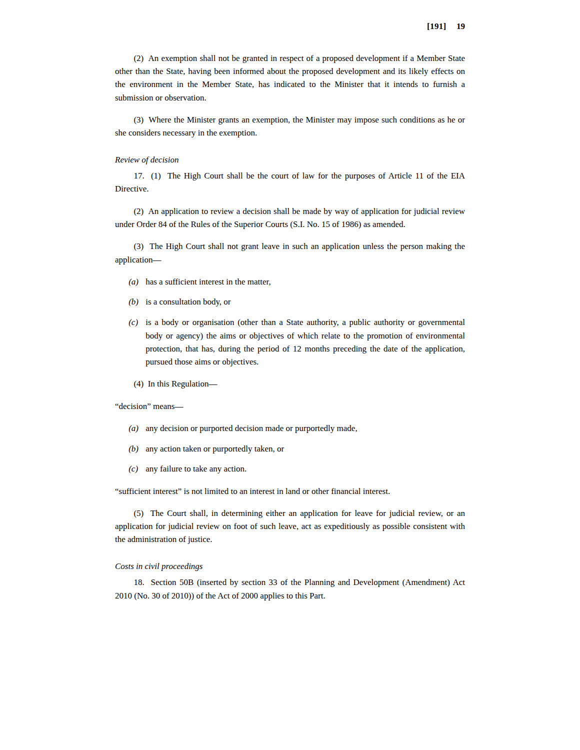[191] 19
(2) An exemption shall not be granted in respect of a proposed development if a Member State other than the State, having been informed about the proposed development and its likely effects on the environment in the Member State, has indicated to the Minister that it intends to furnish a submission or observation.
(3) Where the Minister grants an exemption, the Minister may impose such conditions as he or she considers necessary in the exemption.
Review of decision
17. (1) The High Court shall be the court of law for the purposes of Article 11 of the EIA Directive.
(2) An application to review a decision shall be made by way of application for judicial review under Order 84 of the Rules of the Superior Courts (S.I. No. 15 of 1986) as amended.
(3) The High Court shall not grant leave in such an application unless the person making the application—
has a sufficient interest in the matter,
is a consultation body, or
is a body or organisation (other than a State authority, a public authority or governmental body or agency) the aims or objectives of which relate to the promotion of environmental protection, that has, during the period of 12 months preceding the date of the application, pursued those aims or objectives.
(4) In this Regulation—
“decision” means—
any decision or purported decision made or purportedly made,
any action taken or purportedly taken, or
any failure to take any action.
“sufficient interest” is not limited to an interest in land or other financial interest.
(5) The Court shall, in determining either an application for leave for judicial review, or an application for judicial review on foot of such leave, act as expeditiously as possible consistent with the administration of justice.
Costs in civil proceedings
18. Section 50B (inserted by section 33 of the Planning and Development (Amendment) Act 2010 (No. 30 of 2010)) of the Act of 2000 applies to this Part.